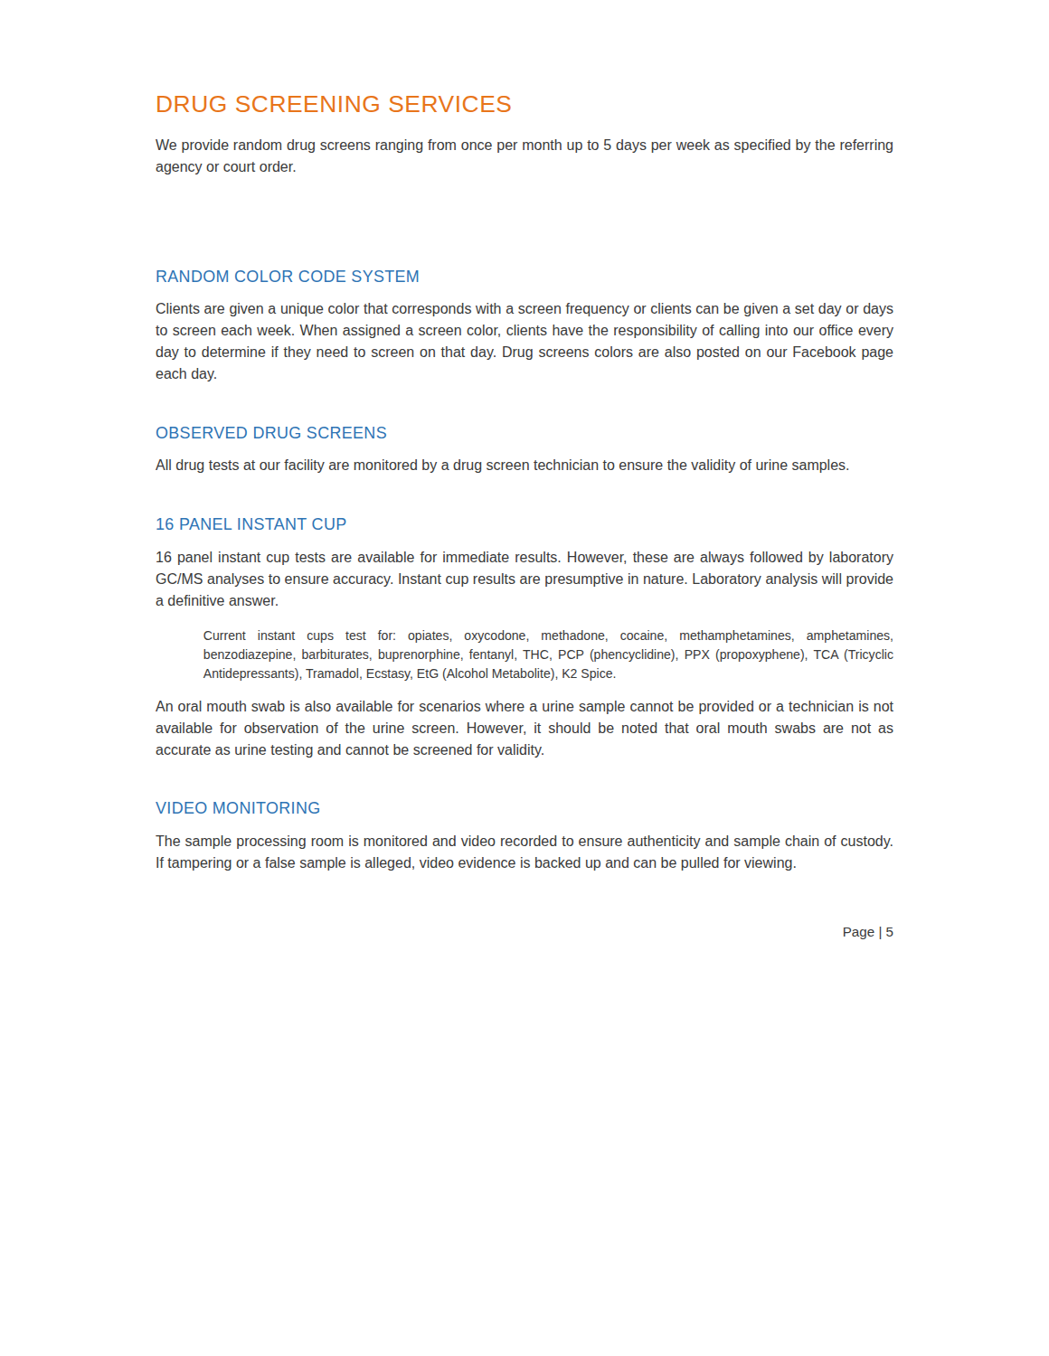DRUG SCREENING SERVICES
We provide random drug screens ranging from once per month up to 5 days per week as specified by the referring agency or court order.
RANDOM COLOR CODE SYSTEM
Clients are given a unique color that corresponds with a screen frequency or clients can be given a set day or days to screen each week. When assigned a screen color, clients have the responsibility of calling into our office every day to determine if they need to screen on that day. Drug screens colors are also posted on our Facebook page each day.
OBSERVED DRUG SCREENS
All drug tests at our facility are monitored by a drug screen technician to ensure the validity of urine samples.
16 PANEL INSTANT CUP
16 panel instant cup tests are available for immediate results. However, these are always followed by laboratory GC/MS analyses to ensure accuracy. Instant cup results are presumptive in nature. Laboratory analysis will provide a definitive answer.
Current instant cups test for: opiates, oxycodone, methadone, cocaine, methamphetamines, amphetamines, benzodiazepine, barbiturates, buprenorphine, fentanyl, THC, PCP (phencyclidine), PPX (propoxyphene), TCA (Tricyclic Antidepressants), Tramadol, Ecstasy, EtG (Alcohol Metabolite), K2 Spice.
An oral mouth swab is also available for scenarios where a urine sample cannot be provided or a technician is not available for observation of the urine screen. However, it should be noted that oral mouth swabs are not as accurate as urine testing and cannot be screened for validity.
VIDEO MONITORING
The sample processing room is monitored and video recorded to ensure authenticity and sample chain of custody. If tampering or a false sample is alleged, video evidence is backed up and can be pulled for viewing.
Page | 5